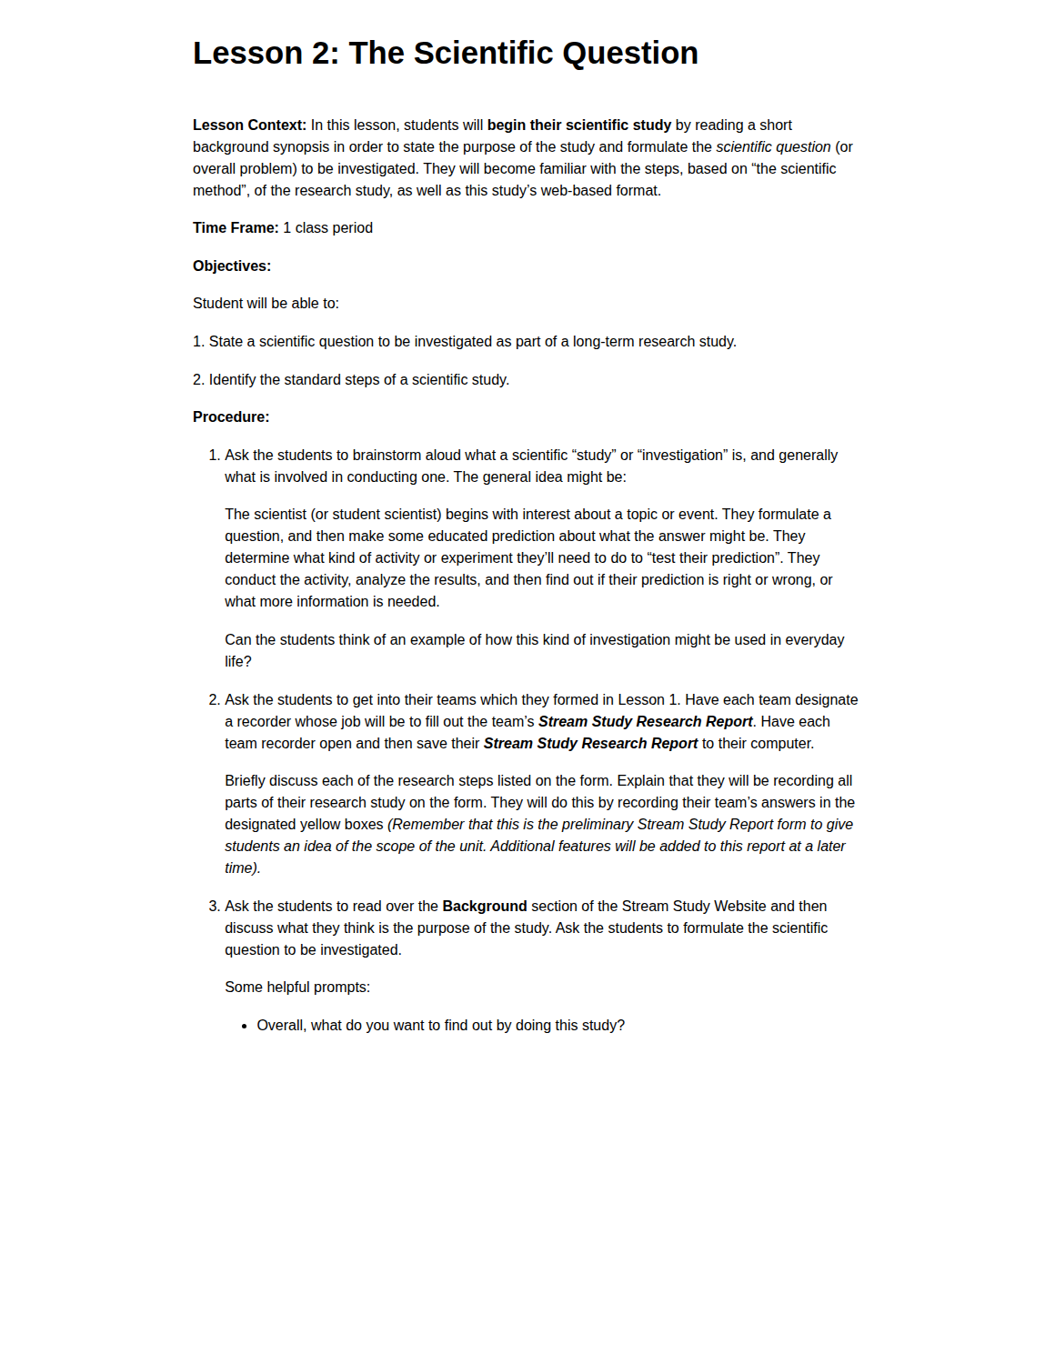Lesson 2: The Scientific Question
Lesson Context: In this lesson, students will begin their scientific study by reading a short background synopsis in order to state the purpose of the study and formulate the scientific question (or overall problem) to be investigated. They will become familiar with the steps, based on “the scientific method”, of the research study, as well as this study’s web-based format.
Time Frame: 1 class period
Objectives:
Student will be able to:
1. State a scientific question to be investigated as part of a long-term research study.
2. Identify the standard steps of a scientific study.
Procedure:
Ask the students to brainstorm aloud what a scientific “study” or “investigation” is, and generally what is involved in conducting one. The general idea might be:
The scientist (or student scientist) begins with interest about a topic or event. They formulate a question, and then make some educated prediction about what the answer might be. They determine what kind of activity or experiment they’ll need to do to “test their prediction”. They conduct the activity, analyze the results, and then find out if their prediction is right or wrong, or what more information is needed.
Can the students think of an example of how this kind of investigation might be used in everyday life?
Ask the students to get into their teams which they formed in Lesson 1. Have each team designate a recorder whose job will be to fill out the team’s Stream Study Research Report. Have each team recorder open and then save their Stream Study Research Report to their computer.
Briefly discuss each of the research steps listed on the form. Explain that they will be recording all parts of their research study on the form. They will do this by recording their team’s answers in the designated yellow boxes (Remember that this is the preliminary Stream Study Report form to give students an idea of the scope of the unit. Additional features will be added to this report at a later time).
Ask the students to read over the Background section of the Stream Study Website and then discuss what they think is the purpose of the study. Ask the students to formulate the scientific question to be investigated.
Some helpful prompts:
Overall, what do you want to find out by doing this study?